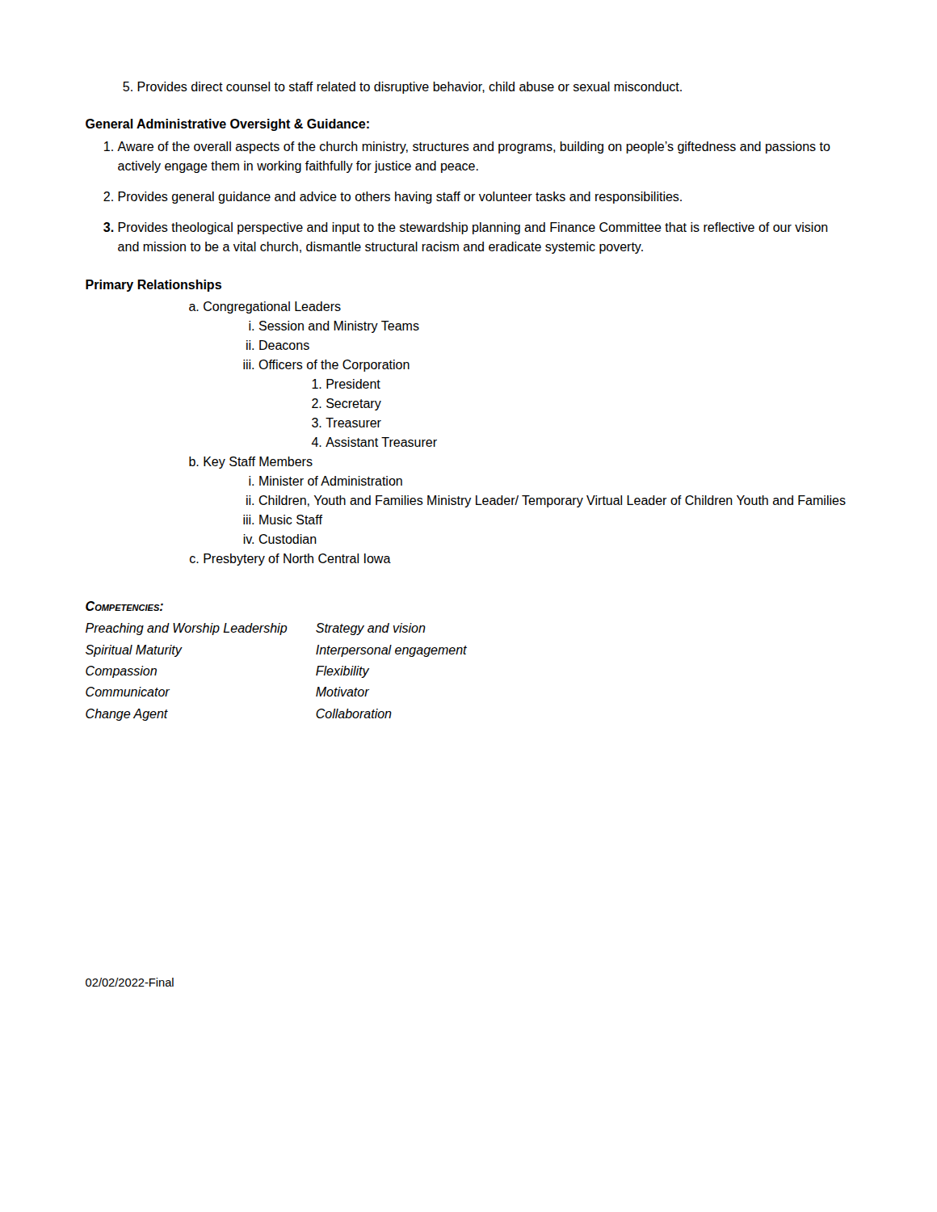Provides direct counsel to staff related to disruptive behavior, child abuse or sexual misconduct.
General Administrative Oversight & Guidance:
Aware of the overall aspects of the church ministry, structures and programs, building on people’s giftedness and passions to actively engage them in working faithfully for justice and peace.
Provides general guidance and advice to others having staff or volunteer tasks and responsibilities.
Provides theological perspective and input to the stewardship planning and Finance Committee that is reflective of our vision and mission to be a vital church, dismantle structural racism and eradicate systemic poverty.
Primary Relationships
Congregational Leaders
Session and Ministry Teams
Deacons
Officers of the Corporation
President
Secretary
Treasurer
Assistant Treasurer
Key Staff Members
Minister of Administration
Children, Youth and Families Ministry Leader/ Temporary Virtual Leader of Children Youth and Families
Music Staff
Custodian
Presbytery of North Central Iowa
Competencies:
| Preaching and Worship Leadership | Strategy and vision |
| Spiritual Maturity | Interpersonal engagement |
| Compassion | Flexibility |
| Communicator | Motivator |
| Change Agent | Collaboration |
02/02/2022-Final